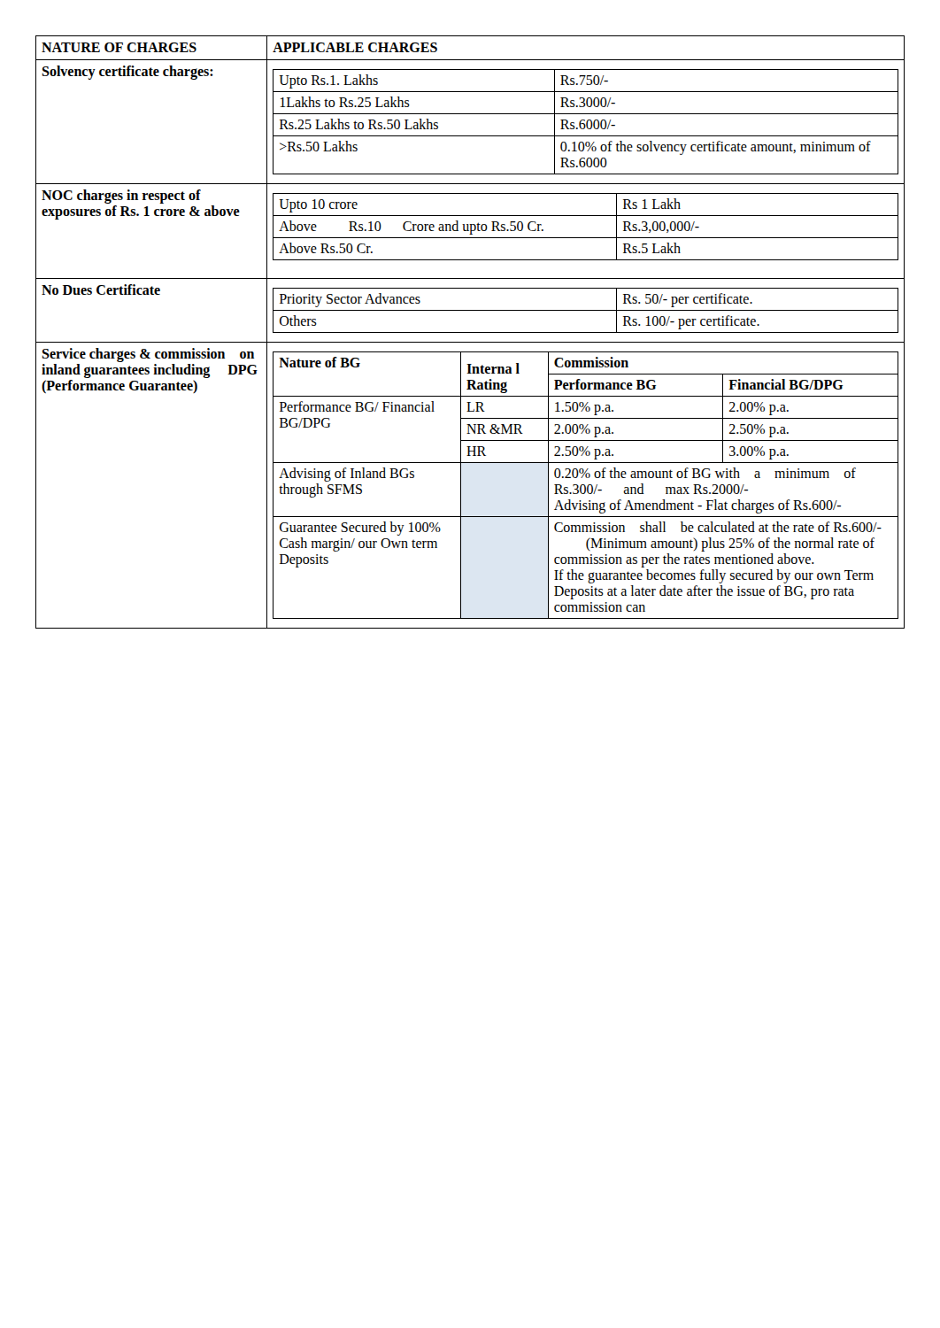| NATURE OF CHARGES | APPLICABLE CHARGES |
| Solvency certificate charges: | / Upto Rs.1. Lakhs / Rs.750/- / / 1Lakhs to Rs.25 Lakhs / Rs.3000/- / / Rs.25 Lakhs to Rs.50 Lakhs / Rs.6000/- / / >Rs.50 Lakhs / 0.10% of the solvency certificate amount, minimum of Rs.6000 / |
| NOC charges in respect of exposures of Rs. 1 crore & above | / Upto 10 crore / Rs 1 Lakh / / Above Rs.10 Crore and upto Rs.50 Cr. / Rs.3,00,000/- / / Above Rs.50 Cr. / Rs.5 Lakh / |
| No Dues Certificate | / Priority Sector Advances / Rs. 50/- per certificate. / / Others / Rs. 100/- per certificate. / |
| Service charges & commission on inland guarantees including DPG (Performance Guarantee) | / Nature of BG / Interna l Rating / Commission / / --- / --- / --- / / Performance BG / Financial BG/DPG / / Performance BG/ Financial BG/DPG / LR / 1.50% p.a. / 2.00% p.a. / / NR &MR / 2.00% p.a. / 2.50% p.a. / / HR / 2.50% p.a. / 3.00% p.a. / / Advising of Inland BGs through SFMS / / 0.20% of the amount of BG with a minimum of Rs.300/- and max Rs.2000/- Advising of Amendment - Flat charges of Rs.600/- / / Guarantee Secured by 100% Cash margin/ our Own term Deposits / / Commission shall be calculated at the rate of Rs.600/- (Minimum amount) plus 25% of the normal rate of commission as per the rates mentioned above. If the guarantee becomes fully secured by our own Term Deposits at a later date after the issue of BG, pro rata commission can / |